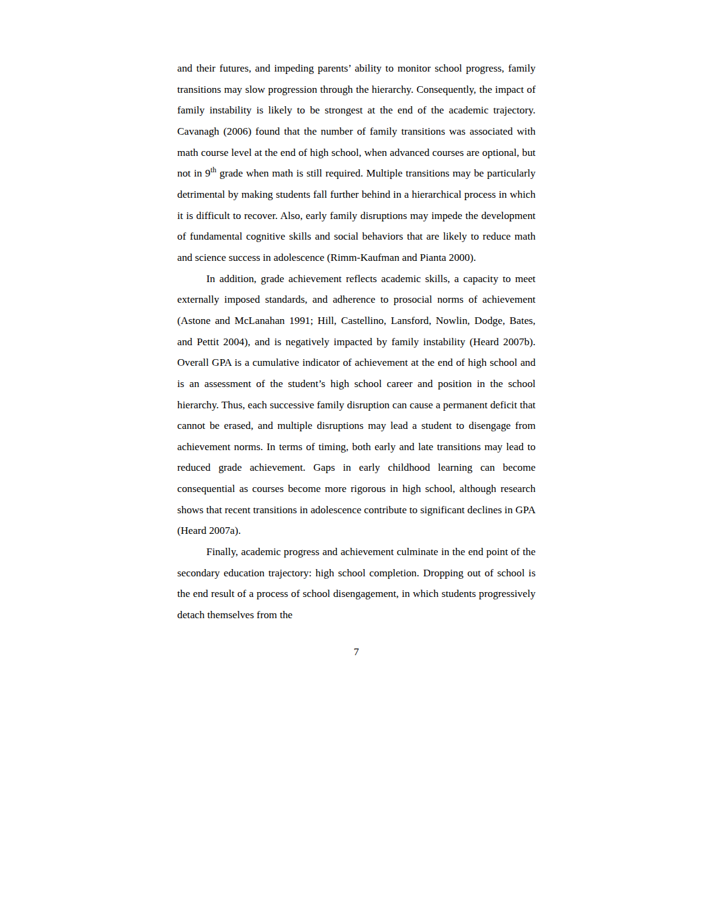and their futures, and impeding parents’ ability to monitor school progress, family transitions may slow progression through the hierarchy. Consequently, the impact of family instability is likely to be strongest at the end of the academic trajectory. Cavanagh (2006) found that the number of family transitions was associated with math course level at the end of high school, when advanced courses are optional, but not in 9th grade when math is still required. Multiple transitions may be particularly detrimental by making students fall further behind in a hierarchical process in which it is difficult to recover. Also, early family disruptions may impede the development of fundamental cognitive skills and social behaviors that are likely to reduce math and science success in adolescence (Rimm-Kaufman and Pianta 2000).
In addition, grade achievement reflects academic skills, a capacity to meet externally imposed standards, and adherence to prosocial norms of achievement (Astone and McLanahan 1991; Hill, Castellino, Lansford, Nowlin, Dodge, Bates, and Pettit 2004), and is negatively impacted by family instability (Heard 2007b). Overall GPA is a cumulative indicator of achievement at the end of high school and is an assessment of the student’s high school career and position in the school hierarchy. Thus, each successive family disruption can cause a permanent deficit that cannot be erased, and multiple disruptions may lead a student to disengage from achievement norms. In terms of timing, both early and late transitions may lead to reduced grade achievement. Gaps in early childhood learning can become consequential as courses become more rigorous in high school, although research shows that recent transitions in adolescence contribute to significant declines in GPA (Heard 2007a).
Finally, academic progress and achievement culminate in the end point of the secondary education trajectory: high school completion. Dropping out of school is the end result of a process of school disengagement, in which students progressively detach themselves from the
7